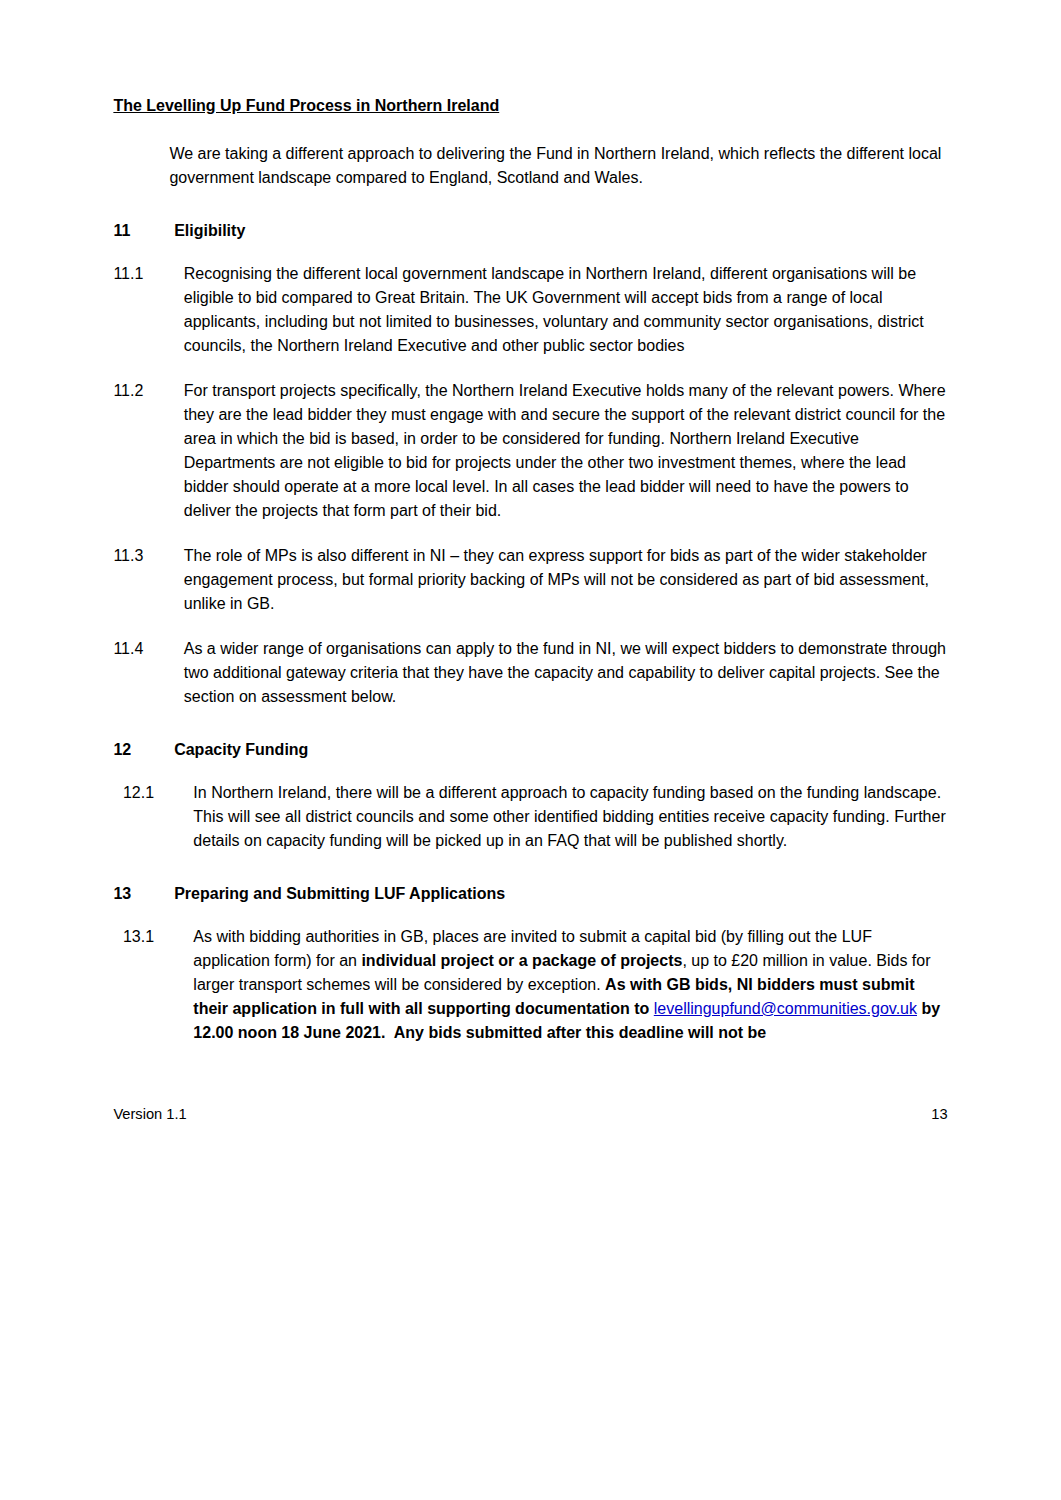The Levelling Up Fund Process in Northern Ireland
We are taking a different approach to delivering the Fund in Northern Ireland, which reflects the different local government landscape compared to England, Scotland and Wales.
11 Eligibility
11.1 Recognising the different local government landscape in Northern Ireland, different organisations will be eligible to bid compared to Great Britain. The UK Government will accept bids from a range of local applicants, including but not limited to businesses, voluntary and community sector organisations, district councils, the Northern Ireland Executive and other public sector bodies
11.2 For transport projects specifically, the Northern Ireland Executive holds many of the relevant powers. Where they are the lead bidder they must engage with and secure the support of the relevant district council for the area in which the bid is based, in order to be considered for funding. Northern Ireland Executive Departments are not eligible to bid for projects under the other two investment themes, where the lead bidder should operate at a more local level. In all cases the lead bidder will need to have the powers to deliver the projects that form part of their bid.
11.3 The role of MPs is also different in NI – they can express support for bids as part of the wider stakeholder engagement process, but formal priority backing of MPs will not be considered as part of bid assessment, unlike in GB.
11.4 As a wider range of organisations can apply to the fund in NI, we will expect bidders to demonstrate through two additional gateway criteria that they have the capacity and capability to deliver capital projects. See the section on assessment below.
12 Capacity Funding
12.1 In Northern Ireland, there will be a different approach to capacity funding based on the funding landscape. This will see all district councils and some other identified bidding entities receive capacity funding. Further details on capacity funding will be picked up in an FAQ that will be published shortly.
13 Preparing and Submitting LUF Applications
13.1 As with bidding authorities in GB, places are invited to submit a capital bid (by filling out the LUF application form) for an individual project or a package of projects, up to £20 million in value. Bids for larger transport schemes will be considered by exception. As with GB bids, NI bidders must submit their application in full with all supporting documentation to levellingupfund@communities.gov.uk by 12.00 noon 18 June 2021. Any bids submitted after this deadline will not be
Version 1.1 13